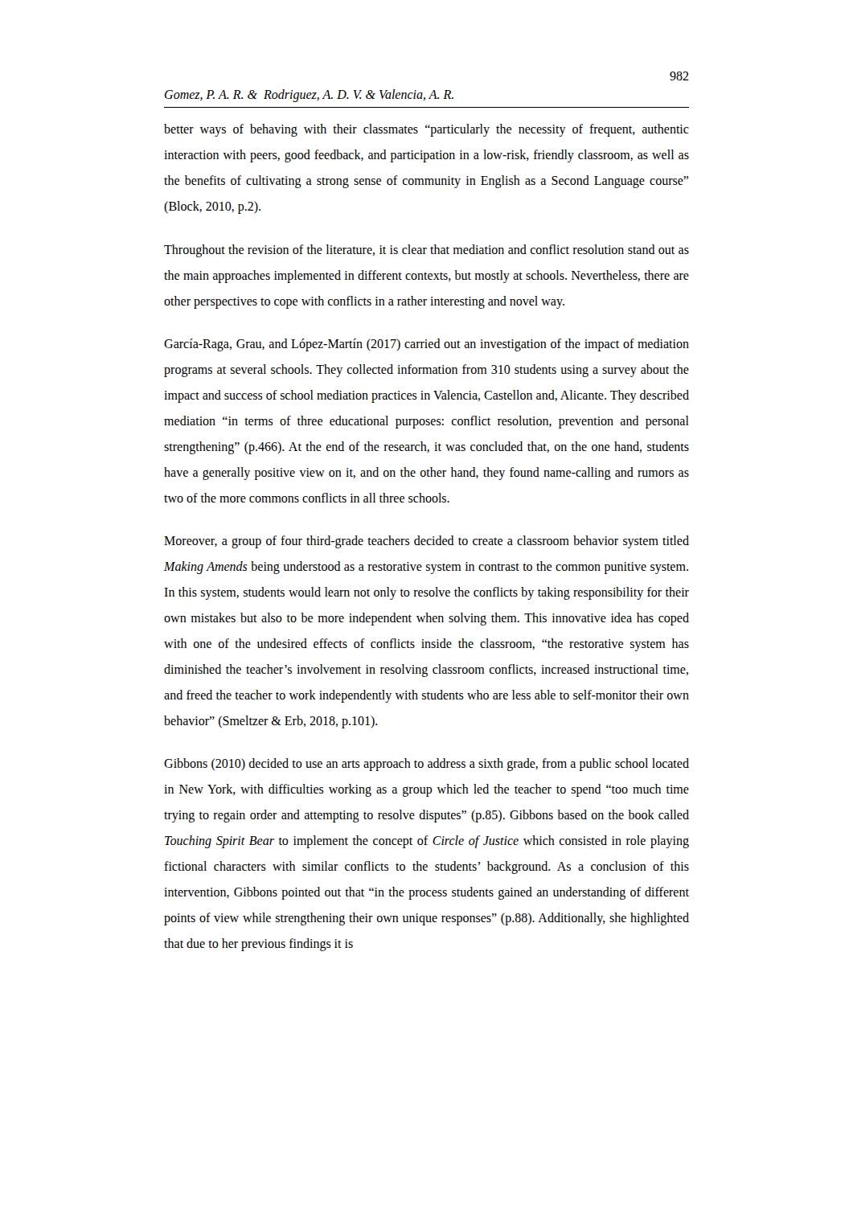982
Gomez, P. A. R. & Rodriguez, A. D. V. & Valencia, A. R.
better ways of behaving with their classmates “particularly the necessity of frequent, authentic interaction with peers, good feedback, and participation in a low-risk, friendly classroom, as well as the benefits of cultivating a strong sense of community in English as a Second Language course” (Block, 2010, p.2).
Throughout the revision of the literature, it is clear that mediation and conflict resolution stand out as the main approaches implemented in different contexts, but mostly at schools. Nevertheless, there are other perspectives to cope with conflicts in a rather interesting and novel way.
García-Raga, Grau, and López-Martín (2017) carried out an investigation of the impact of mediation programs at several schools. They collected information from 310 students using a survey about the impact and success of school mediation practices in Valencia, Castellon and, Alicante. They described mediation “in terms of three educational purposes: conflict resolution, prevention and personal strengthening” (p.466). At the end of the research, it was concluded that, on the one hand, students have a generally positive view on it, and on the other hand, they found name-calling and rumors as two of the more commons conflicts in all three schools.
Moreover, a group of four third-grade teachers decided to create a classroom behavior system titled Making Amends being understood as a restorative system in contrast to the common punitive system. In this system, students would learn not only to resolve the conflicts by taking responsibility for their own mistakes but also to be more independent when solving them. This innovative idea has coped with one of the undesired effects of conflicts inside the classroom, “the restorative system has diminished the teacher’s involvement in resolving classroom conflicts, increased instructional time, and freed the teacher to work independently with students who are less able to self-monitor their own behavior” (Smeltzer & Erb, 2018, p.101).
Gibbons (2010) decided to use an arts approach to address a sixth grade, from a public school located in New York, with difficulties working as a group which led the teacher to spend “too much time trying to regain order and attempting to resolve disputes” (p.85). Gibbons based on the book called Touching Spirit Bear to implement the concept of Circle of Justice which consisted in role playing fictional characters with similar conflicts to the students’ background. As a conclusion of this intervention, Gibbons pointed out that “in the process students gained an understanding of different points of view while strengthening their own unique responses” (p.88). Additionally, she highlighted that due to her previous findings it is